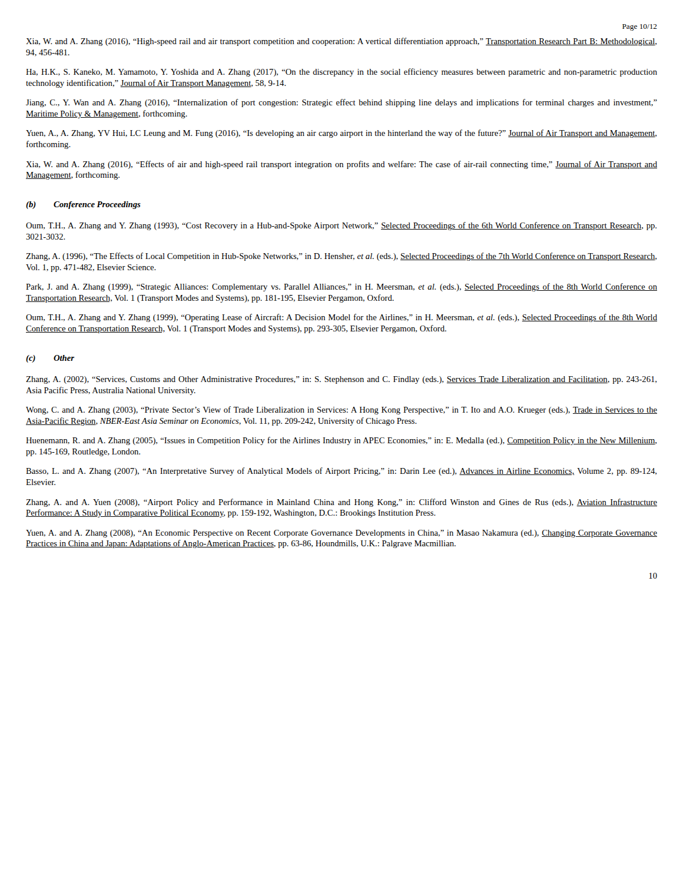Page 10/12
Xia, W. and A. Zhang (2016), “High-speed rail and air transport competition and cooperation: A vertical differentiation approach,” Transportation Research Part B: Methodological, 94, 456-481.
Ha, H.K., S. Kaneko, M. Yamamoto, Y. Yoshida and A. Zhang (2017), “On the discrepancy in the social efficiency measures between parametric and non-parametric production technology identification,” Journal of Air Transport Management, 58, 9-14.
Jiang, C., Y. Wan and A. Zhang (2016), “Internalization of port congestion: Strategic effect behind shipping line delays and implications for terminal charges and investment,” Maritime Policy & Management, forthcoming.
Yuen, A., A. Zhang, YV Hui, LC Leung and M. Fung (2016), “Is developing an air cargo airport in the hinterland the way of the future?” Journal of Air Transport and Management, forthcoming.
Xia, W. and A. Zhang (2016), “Effects of air and high-speed rail transport integration on profits and welfare: The case of air-rail connecting time,” Journal of Air Transport and Management, forthcoming.
(b) Conference Proceedings
Oum, T.H., A. Zhang and Y. Zhang (1993), “Cost Recovery in a Hub-and-Spoke Airport Network,” Selected Proceedings of the 6th World Conference on Transport Research, pp. 3021-3032.
Zhang, A. (1996), “The Effects of Local Competition in Hub-Spoke Networks,” in D. Hensher, et al. (eds.), Selected Proceedings of the 7th World Conference on Transport Research, Vol. 1, pp. 471-482, Elsevier Science.
Park, J. and A. Zhang (1999), “Strategic Alliances: Complementary vs. Parallel Alliances,” in H. Meersman, et al. (eds.), Selected Proceedings of the 8th World Conference on Transportation Research, Vol. 1 (Transport Modes and Systems), pp. 181-195, Elsevier Pergamon, Oxford.
Oum, T.H., A. Zhang and Y. Zhang (1999), “Operating Lease of Aircraft: A Decision Model for the Airlines,” in H. Meersman, et al. (eds.), Selected Proceedings of the 8th World Conference on Transportation Research, Vol. 1 (Transport Modes and Systems), pp. 293-305, Elsevier Pergamon, Oxford.
(c) Other
Zhang, A. (2002), “Services, Customs and Other Administrative Procedures,” in: S. Stephenson and C. Findlay (eds.), Services Trade Liberalization and Facilitation, pp. 243-261, Asia Pacific Press, Australia National University.
Wong, C. and A. Zhang (2003), “Private Sector’s View of Trade Liberalization in Services: A Hong Kong Perspective,” in T. Ito and A.O. Krueger (eds.), Trade in Services to the Asia-Pacific Region, NBER-East Asia Seminar on Economics, Vol. 11, pp. 209-242, University of Chicago Press.
Huenemann, R. and A. Zhang (2005), “Issues in Competition Policy for the Airlines Industry in APEC Economies,” in: E. Medalla (ed.), Competition Policy in the New Millenium, pp. 145-169, Routledge, London.
Basso, L. and A. Zhang (2007), “An Interpretative Survey of Analytical Models of Airport Pricing,” in: Darin Lee (ed.), Advances in Airline Economics, Volume 2, pp. 89-124, Elsevier.
Zhang, A. and A. Yuen (2008), “Airport Policy and Performance in Mainland China and Hong Kong,” in: Clifford Winston and Gines de Rus (eds.), Aviation Infrastructure Performance: A Study in Comparative Political Economy, pp. 159-192, Washington, D.C.: Brookings Institution Press.
Yuen, A. and A. Zhang (2008), “An Economic Perspective on Recent Corporate Governance Developments in China,” in Masao Nakamura (ed.), Changing Corporate Governance Practices in China and Japan: Adaptations of Anglo-American Practices, pp. 63-86, Houndmills, U.K.: Palgrave Macmillian.
10